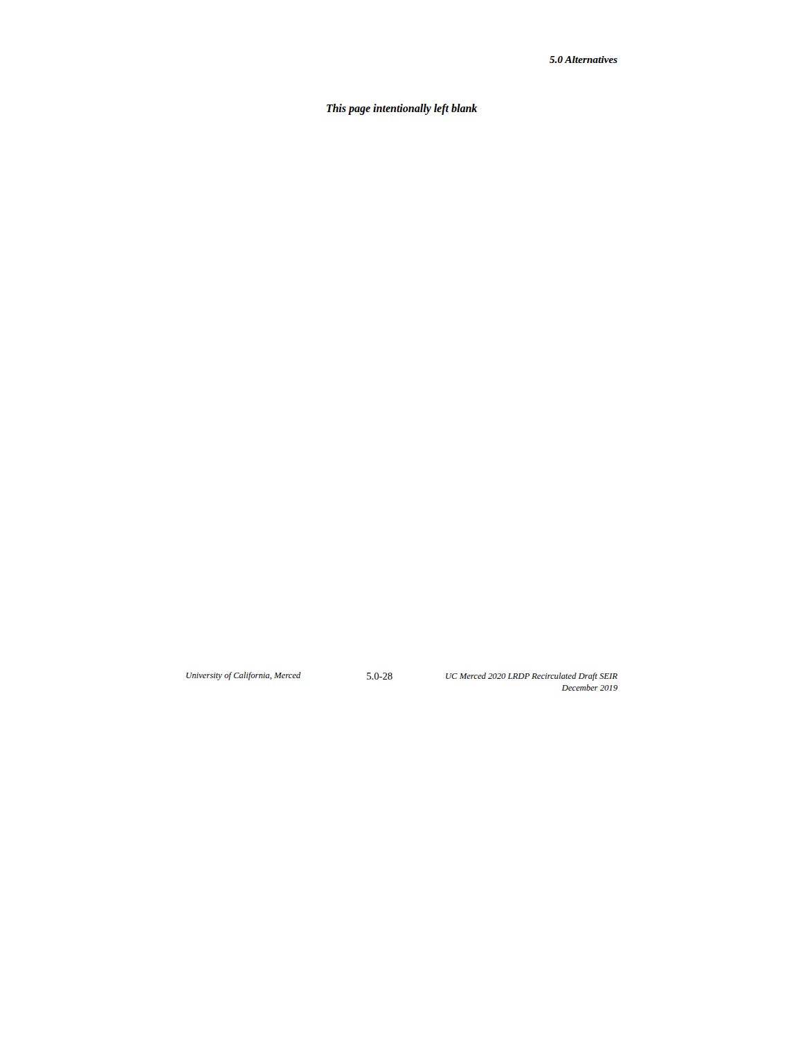5.0 Alternatives
This page intentionally left blank
University of California, Merced
5.0-28
UC Merced 2020 LRDP Recirculated Draft SEIR
December 2019